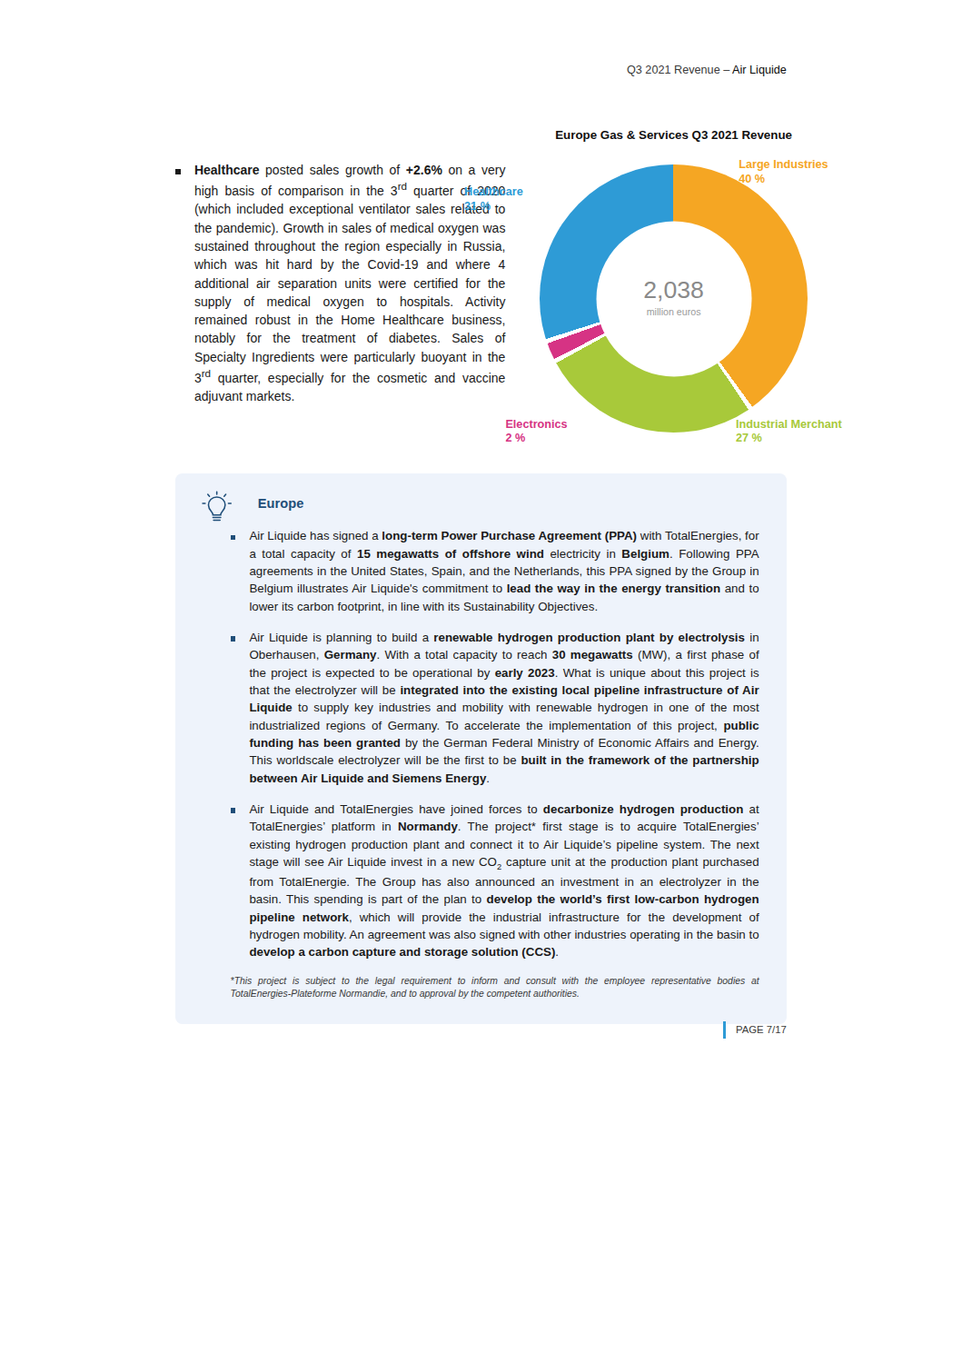Q3 2021 Revenue – Air Liquide
Healthcare posted sales growth of +2.6% on a very high basis of comparison in the 3rd quarter of 2020 (which included exceptional ventilator sales related to the pandemic). Growth in sales of medical oxygen was sustained throughout the region especially in Russia, which was hit hard by the Covid-19 and where 4 additional air separation units were certified for the supply of medical oxygen to hospitals. Activity remained robust in the Home Healthcare business, notably for the treatment of diabetes. Sales of Specialty Ingredients were particularly buoyant in the 3rd quarter, especially for the cosmetic and vaccine adjuvant markets.
Europe Gas & Services Q3 2021 Revenue
2,038
million euros
Large Industries40 %
Healthcare31 %
Industrial Merchant27 %
Electronics2 %
Europe
Air Liquide has signed a long-term Power Purchase Agreement (PPA) with TotalEnergies, for a total capacity of 15 megawatts of offshore wind electricity in Belgium. Following PPA agreements in the United States, Spain, and the Netherlands, this PPA signed by the Group in Belgium illustrates Air Liquide's commitment to lead the way in the energy transition and to lower its carbon footprint, in line with its Sustainability Objectives.
Air Liquide is planning to build a renewable hydrogen production plant by electrolysis in Oberhausen, Germany. With a total capacity to reach 30 megawatts (MW), a first phase of the project is expected to be operational by early 2023. What is unique about this project is that the electrolyzer will be integrated into the existing local pipeline infrastructure of Air Liquide to supply key industries and mobility with renewable hydrogen in one of the most industrialized regions of Germany. To accelerate the implementation of this project, public funding has been granted by the German Federal Ministry of Economic Affairs and Energy. This worldscale electrolyzer will be the first to be built in the framework of the partnership between Air Liquide and Siemens Energy.
Air Liquide and TotalEnergies have joined forces to decarbonize hydrogen production at TotalEnergies’ platform in Normandy. The project* first stage is to acquire TotalEnergies’ existing hydrogen production plant and connect it to Air Liquide’s pipeline system. The next stage will see Air Liquide invest in a new CO2 capture unit at the production plant purchased from TotalEnergie. The Group has also announced an investment in an electrolyzer in the basin. This spending is part of the plan to develop the world’s first low-carbon hydrogen pipeline network, which will provide the industrial infrastructure for the development of hydrogen mobility. An agreement was also signed with other industries operating in the basin to develop a carbon capture and storage solution (CCS).
*This project is subject to the legal requirement to inform and consult with the employee representative bodies at TotalEnergies-Plateforme Normandie, and to approval by the competent authorities.
PAGE 7/17